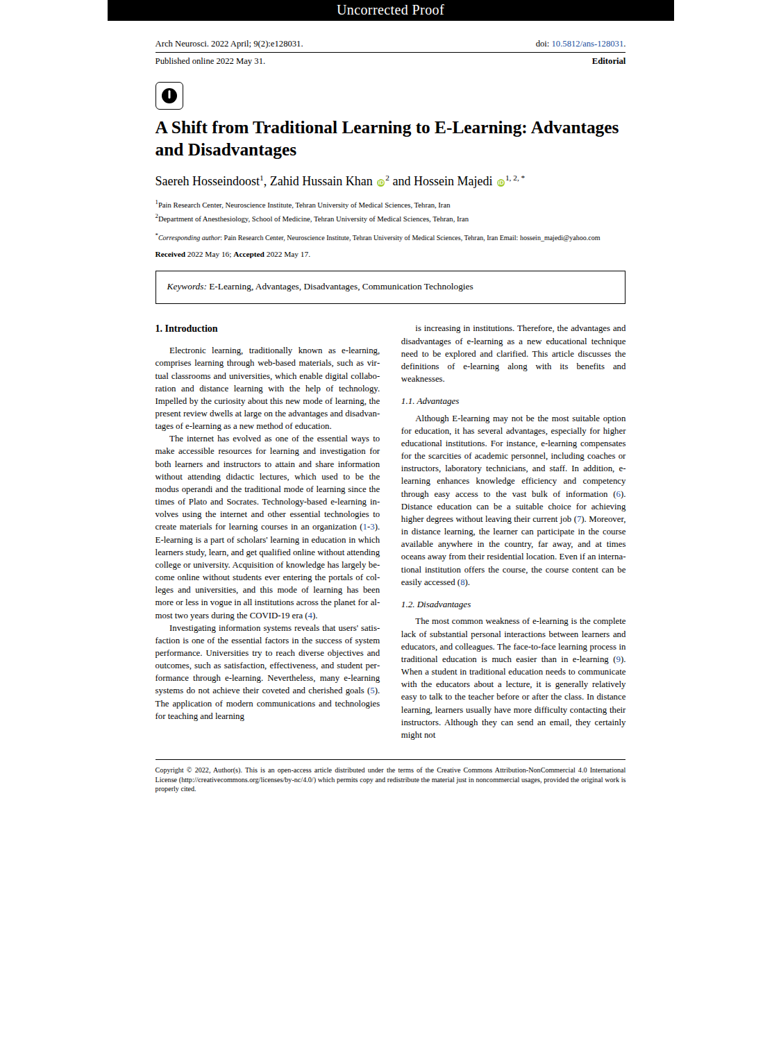Uncorrected Proof
Arch Neurosci. 2022 April; 9(2):e128031.
doi: 10.5812/ans-128031.
Published online 2022 May 31.
Editorial
A Shift from Traditional Learning to E-Learning: Advantages and Disadvantages
Saereh Hosseindoost1, Zahid Hussain Khan 2 and Hossein Majedi 1, 2, *
1Pain Research Center, Neuroscience Institute, Tehran University of Medical Sciences, Tehran, Iran
2Department of Anesthesiology, School of Medicine, Tehran University of Medical Sciences, Tehran, Iran
*Corresponding author: Pain Research Center, Neuroscience Institute, Tehran University of Medical Sciences, Tehran, Iran Email: hossein_majedi@yahoo.com
Received 2022 May 16; Accepted 2022 May 17.
Keywords: E-Learning, Advantages, Disadvantages, Communication Technologies
1. Introduction
Electronic learning, traditionally known as e-learning, comprises learning through web-based materials, such as virtual classrooms and universities, which enable digital collaboration and distance learning with the help of technology. Impelled by the curiosity about this new mode of learning, the present review dwells at large on the advantages and disadvantages of e-learning as a new method of education.
The internet has evolved as one of the essential ways to make accessible resources for learning and investigation for both learners and instructors to attain and share information without attending didactic lectures, which used to be the modus operandi and the traditional mode of learning since the times of Plato and Socrates. Technology-based e-learning involves using the internet and other essential technologies to create materials for learning courses in an organization (1-3). E-learning is a part of scholars' learning in education in which learners study, learn, and get qualified online without attending college or university. Acquisition of knowledge has largely become online without students ever entering the portals of colleges and universities, and this mode of learning has been more or less in vogue in all institutions across the planet for almost two years during the COVID-19 era (4).
Investigating information systems reveals that users' satisfaction is one of the essential factors in the success of system performance. Universities try to reach diverse objectives and outcomes, such as satisfaction, effectiveness, and student performance through e-learning. Nevertheless, many e-learning systems do not achieve their coveted and cherished goals (5). The application of modern communications and technologies for teaching and learning
is increasing in institutions. Therefore, the advantages and disadvantages of e-learning as a new educational technique need to be explored and clarified. This article discusses the definitions of e-learning along with its benefits and weaknesses.
1.1. Advantages
Although E-learning may not be the most suitable option for education, it has several advantages, especially for higher educational institutions. For instance, e-learning compensates for the scarcities of academic personnel, including coaches or instructors, laboratory technicians, and staff. In addition, e-learning enhances knowledge efficiency and competency through easy access to the vast bulk of information (6). Distance education can be a suitable choice for achieving higher degrees without leaving their current job (7). Moreover, in distance learning, the learner can participate in the course available anywhere in the country, far away, and at times oceans away from their residential location. Even if an international institution offers the course, the course content can be easily accessed (8).
1.2. Disadvantages
The most common weakness of e-learning is the complete lack of substantial personal interactions between learners and educators, and colleagues. The face-to-face learning process in traditional education is much easier than in e-learning (9). When a student in traditional education needs to communicate with the educators about a lecture, it is generally relatively easy to talk to the teacher before or after the class. In distance learning, learners usually have more difficulty contacting their instructors. Although they can send an email, they certainly might not
Copyright © 2022, Author(s). This is an open-access article distributed under the terms of the Creative Commons Attribution-NonCommercial 4.0 International License (http://creativecommons.org/licenses/by-nc/4.0/) which permits copy and redistribute the material just in noncommercial usages, provided the original work is properly cited.